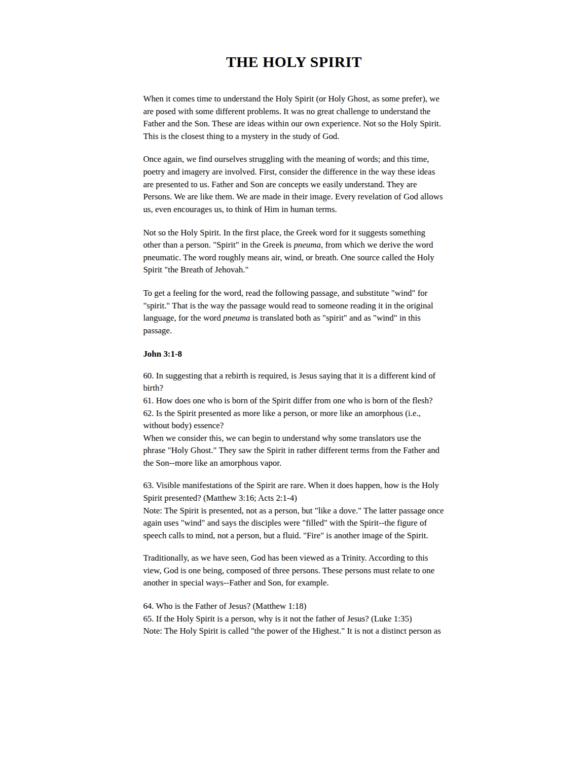THE HOLY SPIRIT
When it comes time to understand the Holy Spirit (or Holy Ghost, as some prefer), we are posed with some different problems. It was no great challenge to understand the Father and the Son. These are ideas within our own experience. Not so the Holy Spirit. This is the closest thing to a mystery in the study of God.
Once again, we find ourselves struggling with the meaning of words; and this time, poetry and imagery are involved. First, consider the difference in the way these ideas are presented to us. Father and Son are concepts we easily understand. They are Persons. We are like them. We are made in their image. Every revelation of God allows us, even encourages us, to think of Him in human terms.
Not so the Holy Spirit. In the first place, the Greek word for it suggests something other than a person. "Spirit" in the Greek is pneuma, from which we derive the word pneumatic. The word roughly means air, wind, or breath. One source called the Holy Spirit "the Breath of Jehovah."
To get a feeling for the word, read the following passage, and substitute "wind" for "spirit." That is the way the passage would read to someone reading it in the original language, for the word pneuma is translated both as "spirit" and as "wind" in this passage.
John 3:1-8
60. In suggesting that a rebirth is required, is Jesus saying that it is a different kind of birth?
61. How does one who is born of the Spirit differ from one who is born of the flesh?
62. Is the Spirit presented as more like a person, or more like an amorphous (i.e., without body) essence?
When we consider this, we can begin to understand why some translators use the phrase "Holy Ghost." They saw the Spirit in rather different terms from the Father and the Son--more like an amorphous vapor.
63. Visible manifestations of the Spirit are rare. When it does happen, how is the Holy Spirit presented? (Matthew 3:16; Acts 2:1-4)
Note: The Spirit is presented, not as a person, but "like a dove." The latter passage once again uses "wind" and says the disciples were "filled" with the Spirit--the figure of speech calls to mind, not a person, but a fluid. "Fire" is another image of the Spirit.
Traditionally, as we have seen, God has been viewed as a Trinity. According to this view, God is one being, composed of three persons. These persons must relate to one another in special ways--Father and Son, for example.
64. Who is the Father of Jesus? (Matthew 1:18)
65. If the Holy Spirit is a person, why is it not the father of Jesus? (Luke 1:35)
Note: The Holy Spirit is called "the power of the Highest." It is not a distinct person as